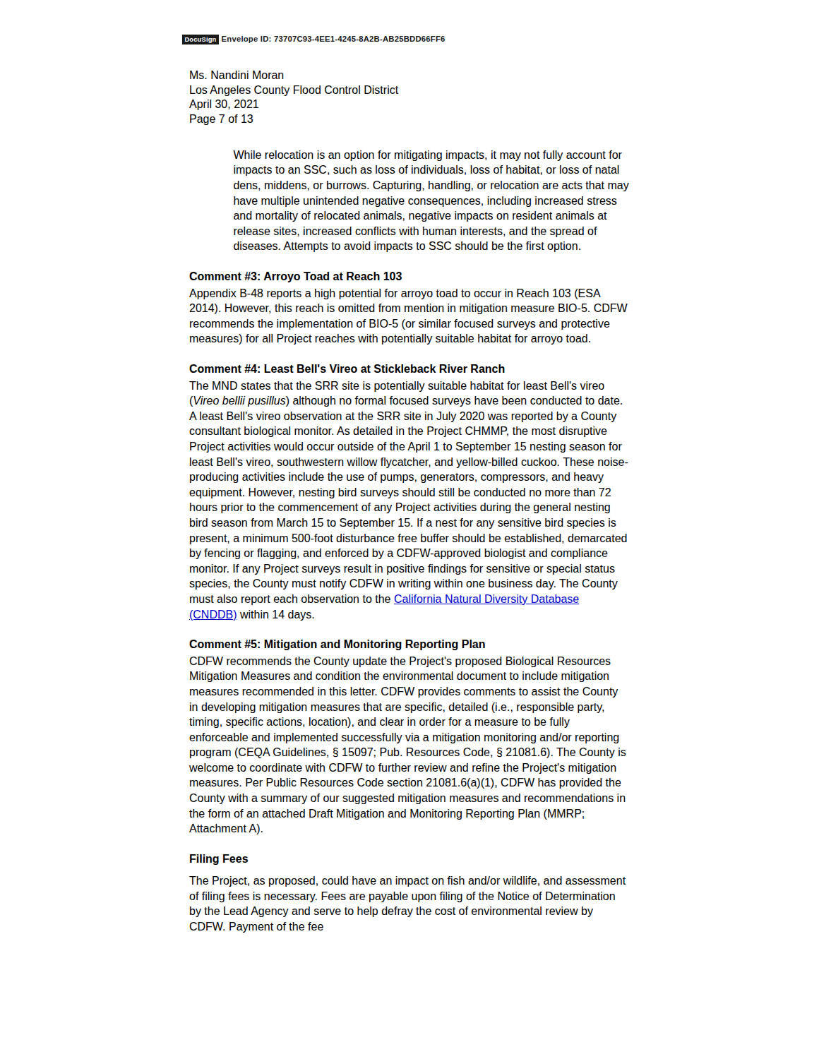DocuSign Envelope ID: 73707C93-4EE1-4245-8A2B-AB25BDD66FF6
Ms. Nandini Moran
Los Angeles County Flood Control District
April 30, 2021
Page 7 of 13
While relocation is an option for mitigating impacts, it may not fully account for impacts to an SSC, such as loss of individuals, loss of habitat, or loss of natal dens, middens, or burrows. Capturing, handling, or relocation are acts that may have multiple unintended negative consequences, including increased stress and mortality of relocated animals, negative impacts on resident animals at release sites, increased conflicts with human interests, and the spread of diseases. Attempts to avoid impacts to SSC should be the first option.
Comment #3: Arroyo Toad at Reach 103
Appendix B-48 reports a high potential for arroyo toad to occur in Reach 103 (ESA 2014). However, this reach is omitted from mention in mitigation measure BIO-5. CDFW recommends the implementation of BIO-5 (or similar focused surveys and protective measures) for all Project reaches with potentially suitable habitat for arroyo toad.
Comment #4: Least Bell's Vireo at Stickleback River Ranch
The MND states that the SRR site is potentially suitable habitat for least Bell's vireo (Vireo bellii pusillus) although no formal focused surveys have been conducted to date. A least Bell's vireo observation at the SRR site in July 2020 was reported by a County consultant biological monitor. As detailed in the Project CHMMP, the most disruptive Project activities would occur outside of the April 1 to September 15 nesting season for least Bell's vireo, southwestern willow flycatcher, and yellow-billed cuckoo. These noise-producing activities include the use of pumps, generators, compressors, and heavy equipment. However, nesting bird surveys should still be conducted no more than 72 hours prior to the commencement of any Project activities during the general nesting bird season from March 15 to September 15. If a nest for any sensitive bird species is present, a minimum 500-foot disturbance free buffer should be established, demarcated by fencing or flagging, and enforced by a CDFW-approved biologist and compliance monitor. If any Project surveys result in positive findings for sensitive or special status species, the County must notify CDFW in writing within one business day. The County must also report each observation to the California Natural Diversity Database (CNDDB) within 14 days.
Comment #5: Mitigation and Monitoring Reporting Plan
CDFW recommends the County update the Project's proposed Biological Resources Mitigation Measures and condition the environmental document to include mitigation measures recommended in this letter. CDFW provides comments to assist the County in developing mitigation measures that are specific, detailed (i.e., responsible party, timing, specific actions, location), and clear in order for a measure to be fully enforceable and implemented successfully via a mitigation monitoring and/or reporting program (CEQA Guidelines, § 15097; Pub. Resources Code, § 21081.6). The County is welcome to coordinate with CDFW to further review and refine the Project's mitigation measures. Per Public Resources Code section 21081.6(a)(1), CDFW has provided the County with a summary of our suggested mitigation measures and recommendations in the form of an attached Draft Mitigation and Monitoring Reporting Plan (MMRP; Attachment A).
Filing Fees
The Project, as proposed, could have an impact on fish and/or wildlife, and assessment of filing fees is necessary. Fees are payable upon filing of the Notice of Determination by the Lead Agency and serve to help defray the cost of environmental review by CDFW. Payment of the fee